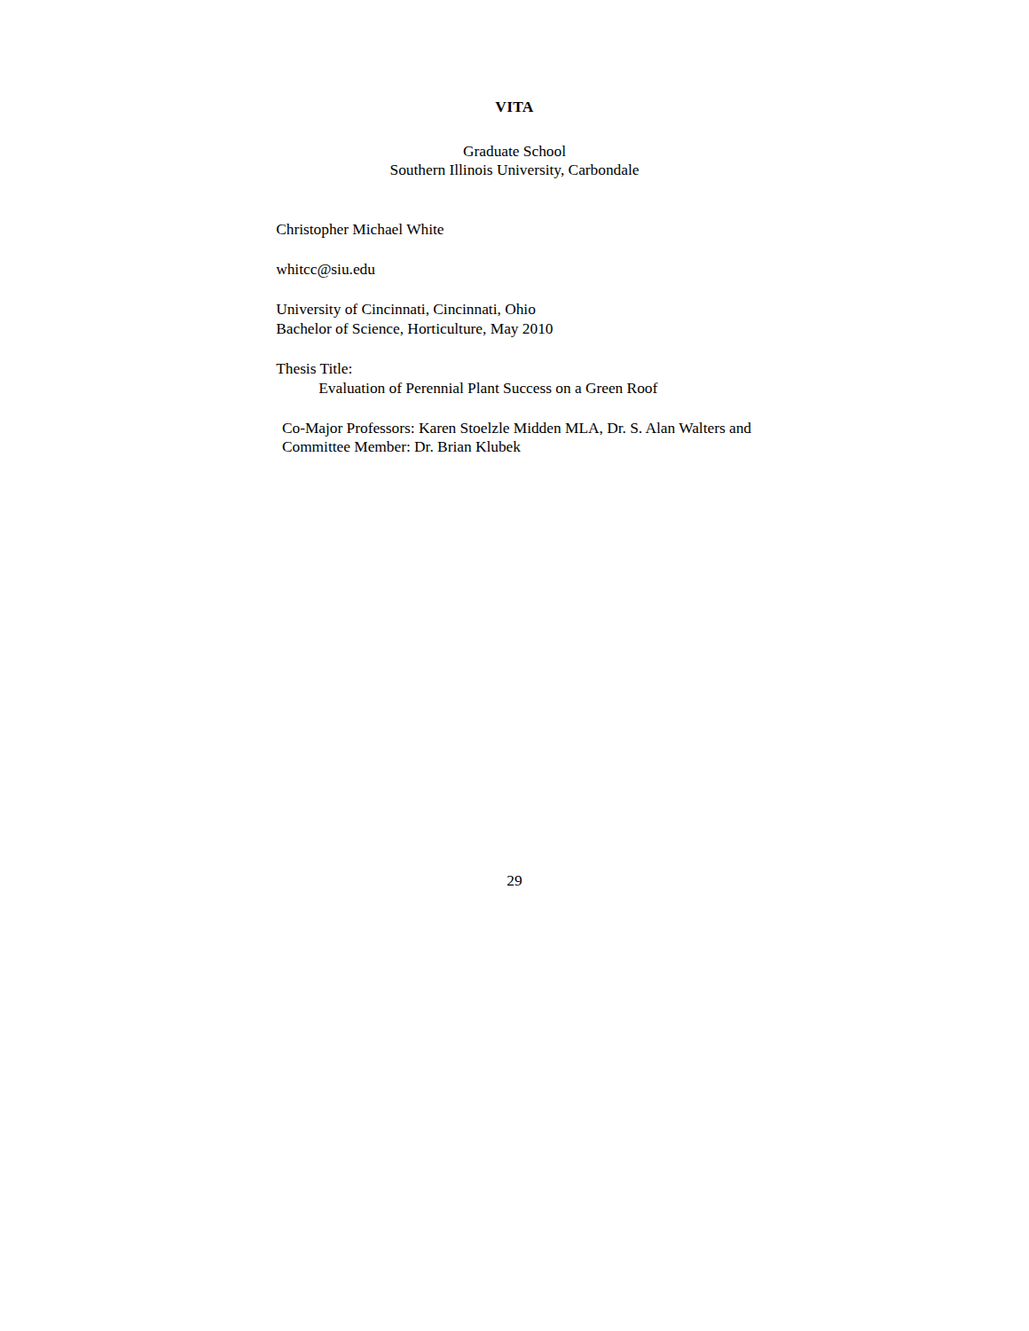VITA
Graduate School
Southern Illinois University, Carbondale
Christopher Michael White
whitcc@siu.edu
University of Cincinnati, Cincinnati, Ohio
Bachelor of Science, Horticulture, May 2010
Thesis Title:
Evaluation of Perennial Plant Success on a Green Roof
Co-Major Professors: Karen Stoelzle Midden MLA, Dr. S. Alan Walters and
Committee Member: Dr. Brian Klubek
29